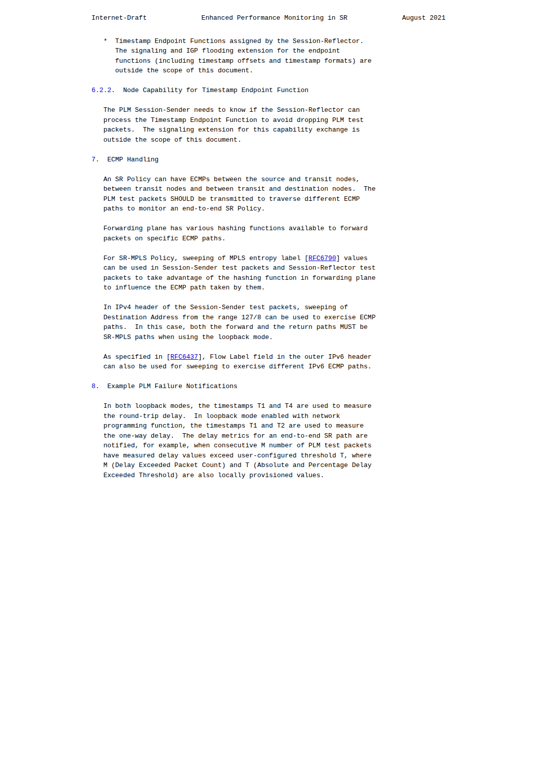Internet-Draft Enhanced Performance Monitoring in SR August 2021
   *  Timestamp Endpoint Functions assigned by the Session-Reflector.
      The signaling and IGP flooding extension for the endpoint
      functions (including timestamp offsets and timestamp formats) are
      outside the scope of this document.

6.2.2.  Node Capability for Timestamp Endpoint Function

   The PLM Session-Sender needs to know if the Session-Reflector can
   process the Timestamp Endpoint Function to avoid dropping PLM test
   packets.  The signaling extension for this capability exchange is
   outside the scope of this document.

7.  ECMP Handling

   An SR Policy can have ECMPs between the source and transit nodes,
   between transit nodes and between transit and destination nodes.  The
   PLM test packets SHOULD be transmitted to traverse different ECMP
   paths to monitor an end-to-end SR Policy.

   Forwarding plane has various hashing functions available to forward
   packets on specific ECMP paths.

   For SR-MPLS Policy, sweeping of MPLS entropy label [RFC6790] values
   can be used in Session-Sender test packets and Session-Reflector test
   packets to take advantage of the hashing function in forwarding plane
   to influence the ECMP path taken by them.

   In IPv4 header of the Session-Sender test packets, sweeping of
   Destination Address from the range 127/8 can be used to exercise ECMP
   paths.  In this case, both the forward and the return paths MUST be
   SR-MPLS paths when using the loopback mode.

   As specified in [RFC6437], Flow Label field in the outer IPv6 header
   can also be used for sweeping to exercise different IPv6 ECMP paths.

8.  Example PLM Failure Notifications

   In both loopback modes, the timestamps T1 and T4 are used to measure
   the round-trip delay.  In loopback mode enabled with network
   programming function, the timestamps T1 and T2 are used to measure
   the one-way delay.  The delay metrics for an end-to-end SR path are
   notified, for example, when consecutive M number of PLM test packets
   have measured delay values exceed user-configured threshold T, where
   M (Delay Exceeded Packet Count) and T (Absolute and Percentage Delay
   Exceeded Threshold) are also locally provisioned values.